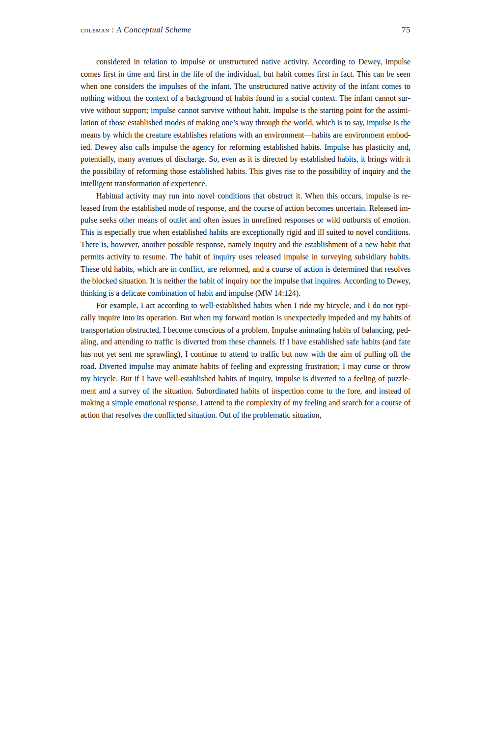coleman : A Conceptual Scheme 75
considered in relation to impulse or unstructured native activity. According to Dewey, impulse comes first in time and first in the life of the individual, but habit comes first in fact. This can be seen when one considers the impulses of the infant. The unstructured native activity of the infant comes to nothing without the context of a background of habits found in a social context. The infant cannot survive without support; impulse cannot survive without habit. Impulse is the starting point for the assimilation of those established modes of making one’s way through the world, which is to say, impulse is the means by which the creature establishes relations with an environment—habits are environment embodied. Dewey also calls impulse the agency for reforming established habits. Impulse has plasticity and, potentially, many avenues of discharge. So, even as it is directed by established habits, it brings with it the possibility of reforming those established habits. This gives rise to the possibility of inquiry and the intelligent transformation of experience.
Habitual activity may run into novel conditions that obstruct it. When this occurs, impulse is released from the established mode of response, and the course of action becomes uncertain. Released impulse seeks other means of outlet and often issues in unrefined responses or wild outbursts of emotion. This is especially true when established habits are exceptionally rigid and ill suited to novel conditions. There is, however, another possible response, namely inquiry and the establishment of a new habit that permits activity to resume. The habit of inquiry uses released impulse in surveying subsidiary habits. These old habits, which are in conflict, are reformed, and a course of action is determined that resolves the blocked situation. It is neither the habit of inquiry nor the impulse that inquires. According to Dewey, thinking is a delicate combination of habit and impulse (MW 14:124).
For example, I act according to well-established habits when I ride my bicycle, and I do not typically inquire into its operation. But when my forward motion is unexpectedly impeded and my habits of transportation obstructed, I become conscious of a problem. Impulse animating habits of balancing, pedaling, and attending to traffic is diverted from these channels. If I have established safe habits (and fate has not yet sent me sprawling), I continue to attend to traffic but now with the aim of pulling off the road. Diverted impulse may animate habits of feeling and expressing frustration; I may curse or throw my bicycle. But if I have well-established habits of inquiry, impulse is diverted to a feeling of puzzlement and a survey of the situation. Subordinated habits of inspection come to the fore, and instead of making a simple emotional response, I attend to the complexity of my feeling and search for a course of action that resolves the conflicted situation. Out of the problematic situation,